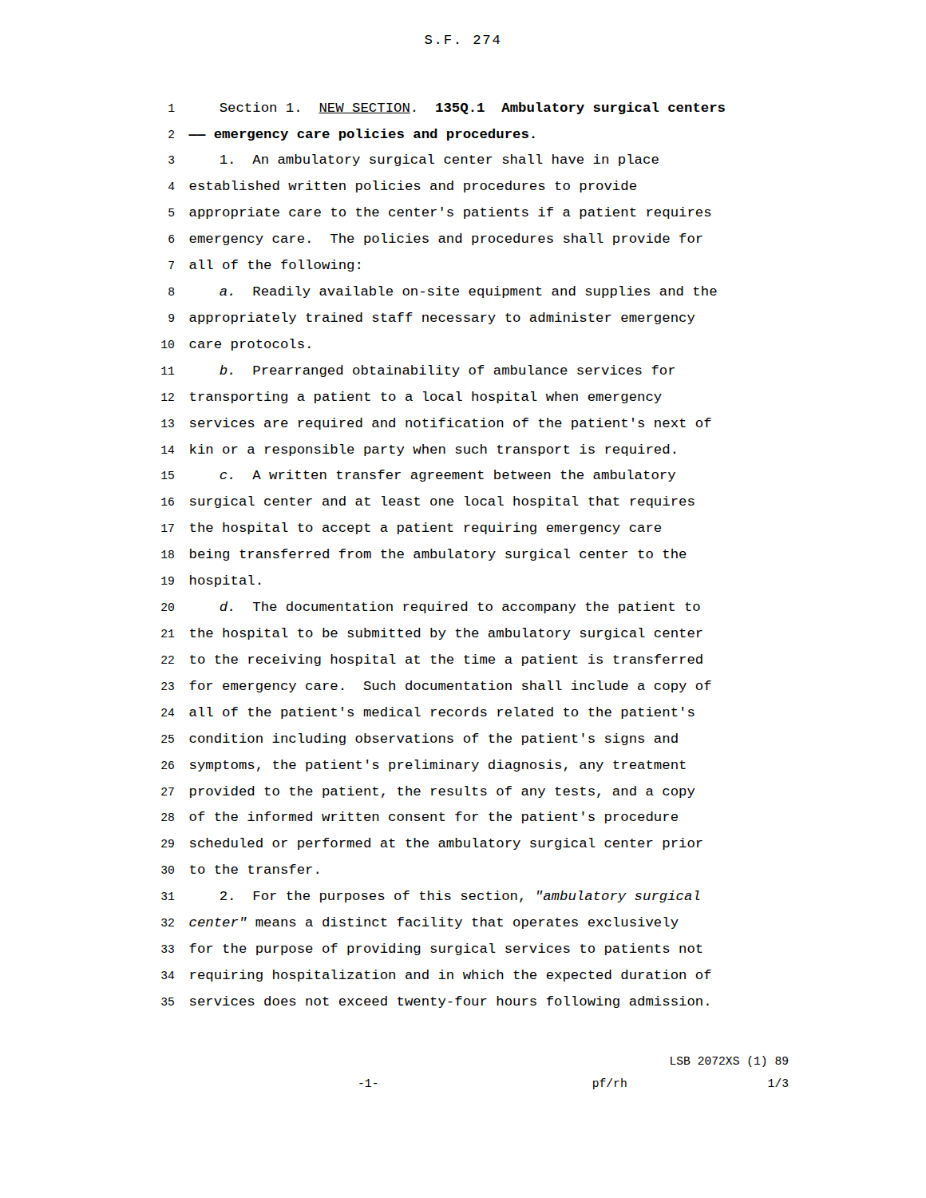S.F. 274
1 Section 1. NEW SECTION. 135Q.1 Ambulatory surgical centers
2—— emergency care policies and procedures.
31. An ambulatory surgical center shall have in place
4 established written policies and procedures to provide
5 appropriate care to the center's patients if a patient requires
6 emergency care. The policies and procedures shall provide for
7 all of the following:
8 a. Readily available on-site equipment and supplies and the
9 appropriately trained staff necessary to administer emergency
10 care protocols.
11 b. Prearranged obtainability of ambulance services for
12 transporting a patient to a local hospital when emergency
13 services are required and notification of the patient's next of
14 kin or a responsible party when such transport is required.
15 c. A written transfer agreement between the ambulatory
16 surgical center and at least one local hospital that requires
17 the hospital to accept a patient requiring emergency care
18 being transferred from the ambulatory surgical center to the
19 hospital.
20 d. The documentation required to accompany the patient to
21 the hospital to be submitted by the ambulatory surgical center
22 to the receiving hospital at the time a patient is transferred
23 for emergency care. Such documentation shall include a copy of
24 all of the patient's medical records related to the patient's
25 condition including observations of the patient's signs and
26 symptoms, the patient's preliminary diagnosis, any treatment
27 provided to the patient, the results of any tests, and a copy
28 of the informed written consent for the patient's procedure
29 scheduled or performed at the ambulatory surgical center prior
30 to the transfer.
312. For the purposes of this section, "ambulatory surgical
32 center" means a distinct facility that operates exclusively
33 for the purpose of providing surgical services to patients not
34 requiring hospitalization and in which the expected duration of
35 services does not exceed twenty-four hours following admission.
-1-
LSB 2072XS (1) 89 pf/rh 1/3